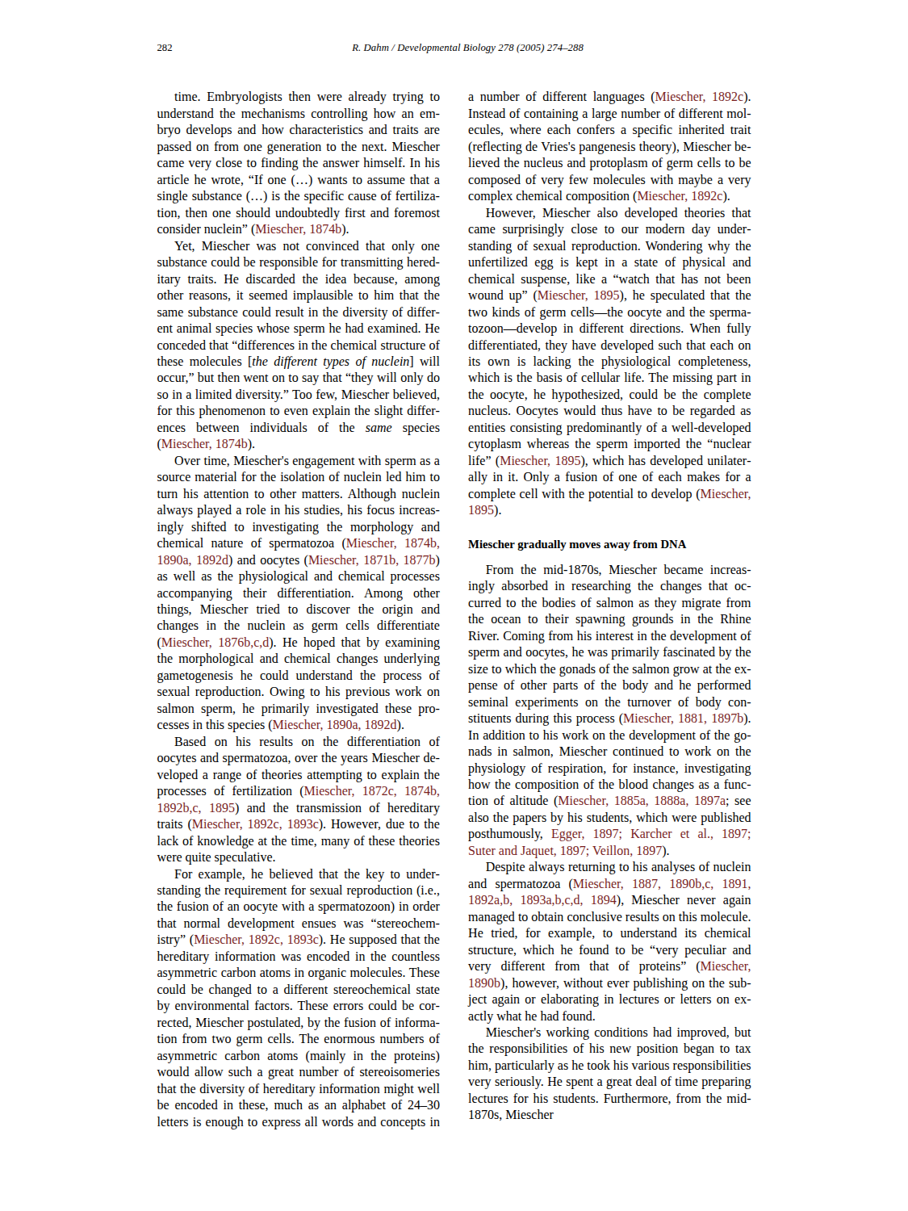282 R. Dahm / Developmental Biology 278 (2005) 274–288
time. Embryologists then were already trying to understand the mechanisms controlling how an embryo develops and how characteristics and traits are passed on from one generation to the next. Miescher came very close to finding the answer himself. In his article he wrote, “If one (…) wants to assume that a single substance (…) is the specific cause of fertilization, then one should undoubtedly first and foremost consider nuclein” (Miescher, 1874b).
Yet, Miescher was not convinced that only one substance could be responsible for transmitting hereditary traits. He discarded the idea because, among other reasons, it seemed implausible to him that the same substance could result in the diversity of different animal species whose sperm he had examined. He conceded that “differences in the chemical structure of these molecules [the different types of nuclein] will occur,” but then went on to say that “they will only do so in a limited diversity.” Too few, Miescher believed, for this phenomenon to even explain the slight differences between individuals of the same species (Miescher, 1874b).
Over time, Miescher's engagement with sperm as a source material for the isolation of nuclein led him to turn his attention to other matters. Although nuclein always played a role in his studies, his focus increasingly shifted to investigating the morphology and chemical nature of spermatozoa (Miescher, 1874b, 1890a, 1892d) and oocytes (Miescher, 1871b, 1877b) as well as the physiological and chemical processes accompanying their differentiation. Among other things, Miescher tried to discover the origin and changes in the nuclein as germ cells differentiate (Miescher, 1876b,c,d). He hoped that by examining the morphological and chemical changes underlying gametogenesis he could understand the process of sexual reproduction. Owing to his previous work on salmon sperm, he primarily investigated these processes in this species (Miescher, 1890a, 1892d).
Based on his results on the differentiation of oocytes and spermatozoa, over the years Miescher developed a range of theories attempting to explain the processes of fertilization (Miescher, 1872c, 1874b, 1892b,c, 1895) and the transmission of hereditary traits (Miescher, 1892c, 1893c). However, due to the lack of knowledge at the time, many of these theories were quite speculative.
For example, he believed that the key to understanding the requirement for sexual reproduction (i.e., the fusion of an oocyte with a spermatozoon) in order that normal development ensues was “stereochemistry” (Miescher, 1892c, 1893c). He supposed that the hereditary information was encoded in the countless asymmetric carbon atoms in organic molecules. These could be changed to a different stereochemical state by environmental factors. These errors could be corrected, Miescher postulated, by the fusion of information from two germ cells. The enormous numbers of asymmetric carbon atoms (mainly in the proteins) would allow such a great number of stereoisomeries that the diversity of hereditary information might well be encoded in these, much as an alphabet of 24–30 letters is enough to express all words and concepts in a number of different languages (Miescher, 1892c). Instead of containing a large number of different molecules, where each confers a specific inherited trait (reflecting de Vries's pangenesis theory), Miescher believed the nucleus and protoplasm of germ cells to be composed of very few molecules with maybe a very complex chemical composition (Miescher, 1892c).
However, Miescher also developed theories that came surprisingly close to our modern day understanding of sexual reproduction. Wondering why the unfertilized egg is kept in a state of physical and chemical suspense, like a “watch that has not been wound up” (Miescher, 1895), he speculated that the two kinds of germ cells—the oocyte and the spermatozoon—develop in different directions. When fully differentiated, they have developed such that each on its own is lacking the physiological completeness, which is the basis of cellular life. The missing part in the oocyte, he hypothesized, could be the complete nucleus. Oocytes would thus have to be regarded as entities consisting predominantly of a well-developed cytoplasm whereas the sperm imported the “nuclear life” (Miescher, 1895), which has developed unilaterally in it. Only a fusion of one of each makes for a complete cell with the potential to develop (Miescher, 1895).
Miescher gradually moves away from DNA
From the mid-1870s, Miescher became increasingly absorbed in researching the changes that occurred to the bodies of salmon as they migrate from the ocean to their spawning grounds in the Rhine River. Coming from his interest in the development of sperm and oocytes, he was primarily fascinated by the size to which the gonads of the salmon grow at the expense of other parts of the body and he performed seminal experiments on the turnover of body constituents during this process (Miescher, 1881, 1897b). In addition to his work on the development of the gonads in salmon, Miescher continued to work on the physiology of respiration, for instance, investigating how the composition of the blood changes as a function of altitude (Miescher, 1885a, 1888a, 1897a; see also the papers by his students, which were published posthumously, Egger, 1897; Karcher et al., 1897; Suter and Jaquet, 1897; Veillon, 1897).
Despite always returning to his analyses of nuclein and spermatozoa (Miescher, 1887, 1890b,c, 1891, 1892a,b, 1893a,b,c,d, 1894), Miescher never again managed to obtain conclusive results on this molecule. He tried, for example, to understand its chemical structure, which he found to be “very peculiar and very different from that of proteins” (Miescher, 1890b), however, without ever publishing on the subject again or elaborating in lectures or letters on exactly what he had found.
Miescher's working conditions had improved, but the responsibilities of his new position began to tax him, particularly as he took his various responsibilities very seriously. He spent a great deal of time preparing lectures for his students. Furthermore, from the mid-1870s, Miescher